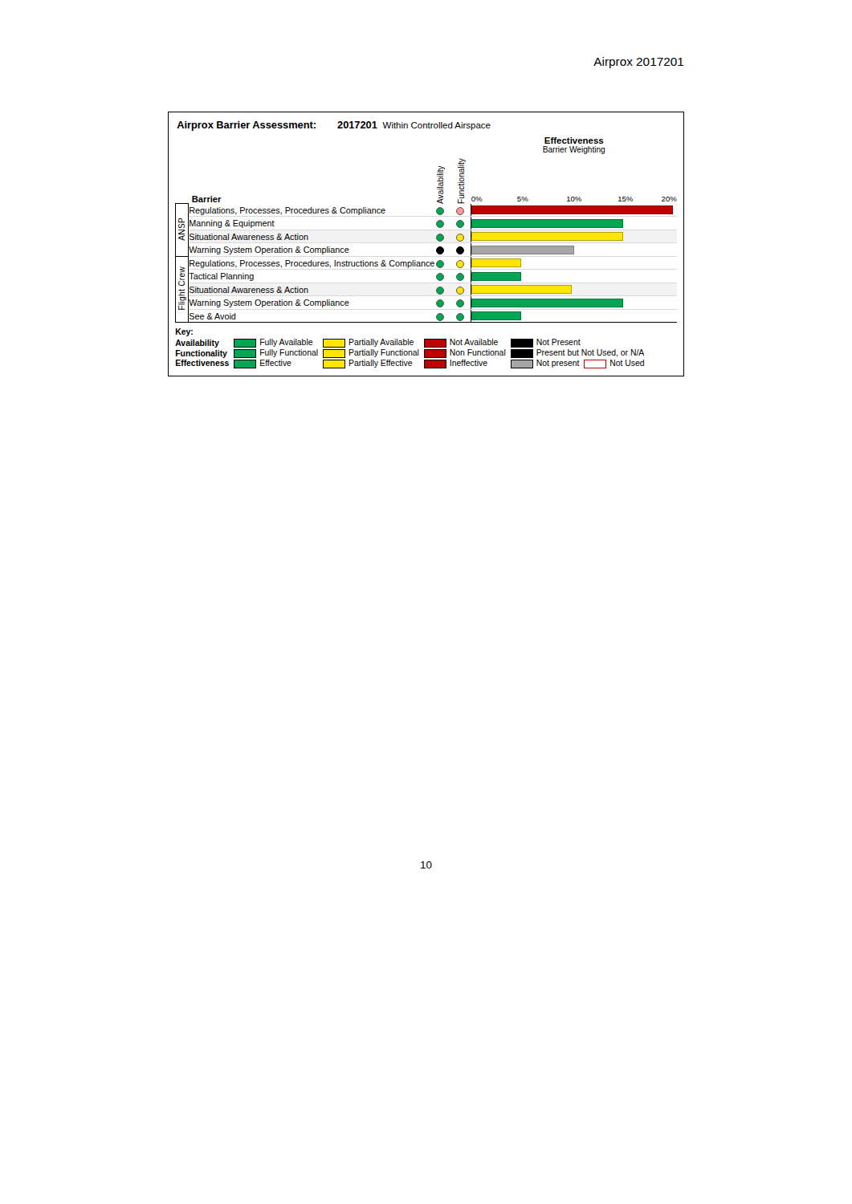Airprox 2017201
Airprox Barrier Assessment:2017201 Within Controlled Airspace
| | | Effectiveness |
| | | Barrier Weighting |
| | Barrier | Availability | Functionality | 0% 5% 10% 15% 20% |
| ANSP | Regulations, Processes, Procedures & Compliance | | | |
| Manning & Equipment | | | |
| Situational Awareness & Action | | | |
| Warning System Operation & Compliance | | | |
| Flight Crew | Regulations, Processes, Procedures, Instructions & Compliance | | | |
| Tactical Planning | | | |
| Situational Awareness & Action | | | |
| Warning System Operation & Compliance | | | |
| See & Avoid | | | |
Key:
| Availability | Fully Available | Partially Available | Not Available | Not Present |
| Functionality | Fully Functional | Partially Functional | Non Functional | Present but Not Used, or N/A |
| Effectiveness | Effective | Partially Effective | Ineffective | Not present Not Used |
10